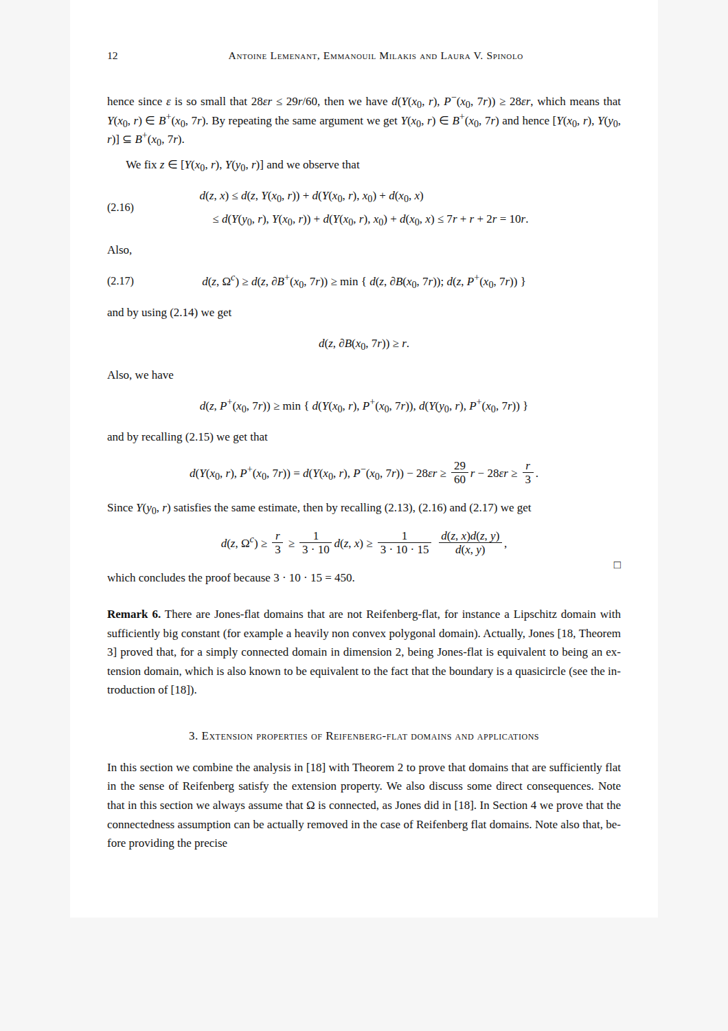12 Antoine Lemenant, Emmanouil Milakis and Laura V. Spinolo
hence since ε is so small that 28εr ≤ 29r/60, then we have d(Y(x0, r), P−(x0, 7r)) ≥ 28εr, which means that Y(x0, r) ∈ B+(x0, 7r). By repeating the same argument we get Y(x0, r) ∈ B+(x0, 7r) and hence [Y(x0, r), Y(y0, r)] ⊆ B+(x0, 7r).
We fix z ∈ [Y(x0, r), Y(y0, r)] and we observe that
(2.16)
d(z, x) ≤ d(z, Y(x0, r)) + d(Y(x0, r), x0) + d(x0, x) ≤ d(Y(y0, r), Y(x0, r)) + d(Y(x0, r), x0) + d(x0, x) ≤ 7r + r + 2r = 10r.
Also,
(2.17)
d(z, Ωc) ≥ d(z, ∂B+(x0, 7r)) ≥ min { d(z, ∂B(x0, 7r)); d(z, P+(x0, 7r)) }
and by using (2.14) we get
d(z, ∂B(x0, 7r)) ≥ r.
Also, we have
d(z, P+(x0, 7r)) ≥ min { d(Y(x0, r), P+(x0, 7r)), d(Y(y0, r), P+(x0, 7r)) }
and by recalling (2.15) we get that
d(Y(x0, r), P+(x0, 7r)) = d(Y(x0, r), P−(x0, 7r)) − 28εr ≥ 2960 r − 28εr ≥ r 3.
Since Y(y0, r) satisfies the same estimate, then by recalling (2.13), (2.16) and (2.17) we get
d(z, Ωc) ≥ r 3 ≥ 13 · 10 d(z, x) ≥ 13 · 10 · 15 d(z, x)d(z, y) d(x, y),
which concludes the proof because 3 · 10 · 15 = 450. □
Remark 6. There are Jones-flat domains that are not Reifenberg-flat, for instance a Lipschitz domain with sufficiently big constant (for example a heavily non convex polygonal domain). Actually, Jones [18, Theorem 3] proved that, for a simply connected domain in dimension 2, being Jones-flat is equivalent to being an extension domain, which is also known to be equivalent to the fact that the boundary is a quasicircle (see the introduction of [18]).
3. Extension properties of Reifenberg-flat domains and applications
In this section we combine the analysis in [18] with Theorem 2 to prove that domains that are sufficiently flat in the sense of Reifenberg satisfy the extension property. We also discuss some direct consequences. Note that in this section we always assume that Ω is connected, as Jones did in [18]. In Section 4 we prove that the connectedness assumption can be actually removed in the case of Reifenberg flat domains. Note also that, before providing the precise